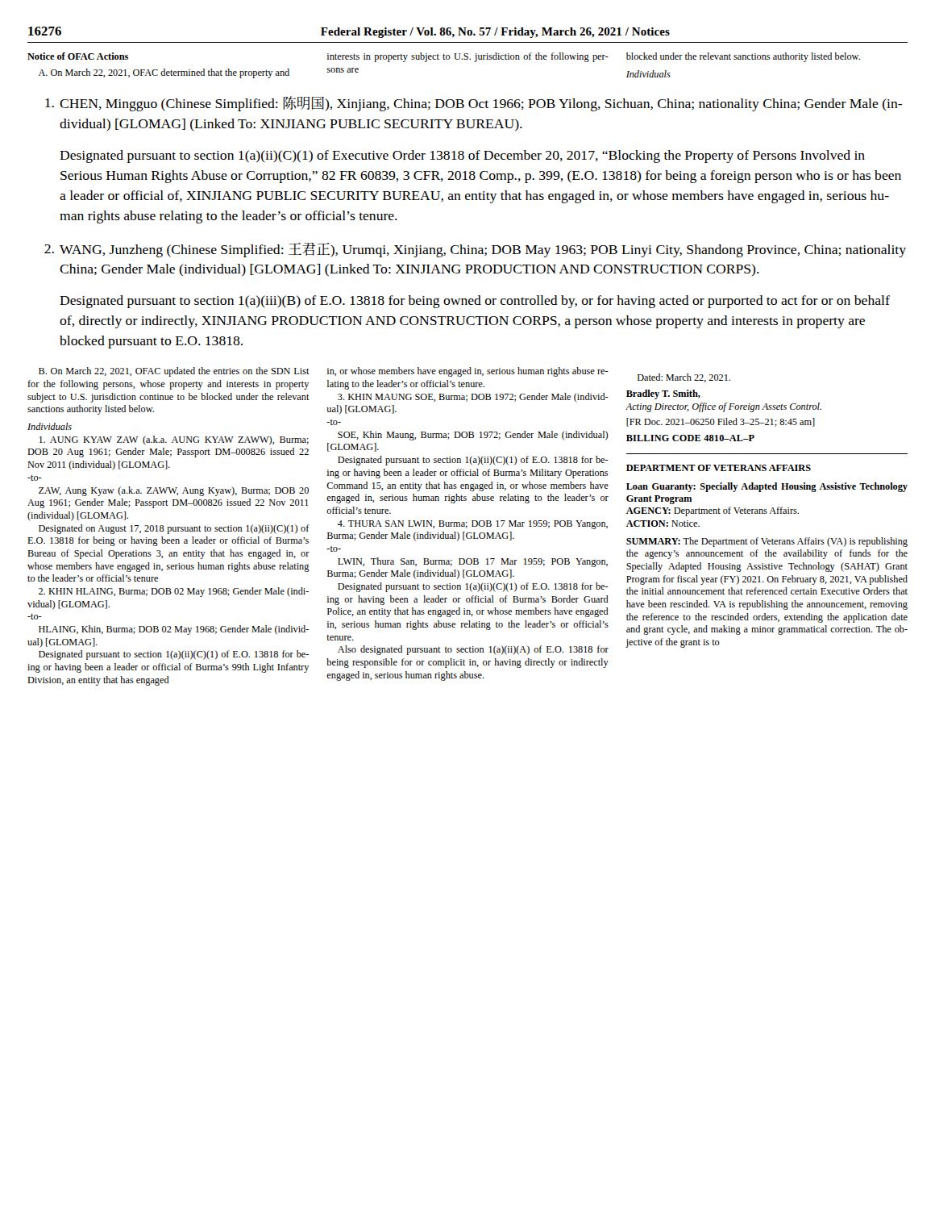16276
Federal Register / Vol. 86, No. 57 / Friday, March 26, 2021 / Notices
Notice of OFAC Actions
A. On March 22, 2021, OFAC determined that the property and
interests in property subject to U.S. jurisdiction of the following persons are
blocked under the relevant sanctions authority listed below.
Individuals
1.
CHEN, Mingguo (Chinese Simplified: 陈明国), Xinjiang, China; DOB Oct 1966; POB Yilong, Sichuan, China; nationality China; Gender Male (individual) [GLOMAG] (Linked To: XINJIANG PUBLIC SECURITY BUREAU).
Designated pursuant to section 1(a)(ii)(C)(1) of Executive Order 13818 of December 20, 2017, “Blocking the Property of Persons Involved in Serious Human Rights Abuse or Corruption,” 82 FR 60839, 3 CFR, 2018 Comp., p. 399, (E.O. 13818) for being a foreign person who is or has been a leader or official of, XINJIANG PUBLIC SECURITY BUREAU, an entity that has engaged in, or whose members have engaged in, serious human rights abuse relating to the leader’s or official’s tenure.
2.
WANG, Junzheng (Chinese Simplified: 王君正), Urumqi, Xinjiang, China; DOB May 1963; POB Linyi City, Shandong Province, China; nationality China; Gender Male (individual) [GLOMAG] (Linked To: XINJIANG PRODUCTION AND CONSTRUCTION CORPS).
Designated pursuant to section 1(a)(iii)(B) of E.O. 13818 for being owned or controlled by, or for having acted or purported to act for or on behalf of, directly or indirectly, XINJIANG PRODUCTION AND CONSTRUCTION CORPS, a person whose property and interests in property are blocked pursuant to E.O. 13818.
B. On March 22, 2021, OFAC updated the entries on the SDN List for the following persons, whose property and interests in property subject to U.S. jurisdiction continue to be blocked under the relevant sanctions authority listed below.
Individuals
1. AUNG KYAW ZAW (a.k.a. AUNG KYAW ZAWW), Burma; DOB 20 Aug 1961; Gender Male; Passport DM–000826 issued 22 Nov 2011 (individual) [GLOMAG].
-to-
ZAW, Aung Kyaw (a.k.a. ZAWW, Aung Kyaw), Burma; DOB 20 Aug 1961; Gender Male; Passport DM–000826 issued 22 Nov 2011 (individual) [GLOMAG].
Designated on August 17, 2018 pursuant to section 1(a)(ii)(C)(1) of E.O. 13818 for being or having been a leader or official of Burma’s Bureau of Special Operations 3, an entity that has engaged in, or whose members have engaged in, serious human rights abuse relating to the leader’s or official’s tenure
2. KHIN HLAING, Burma; DOB 02 May 1968; Gender Male (individual) [GLOMAG].
-to-
HLAING, Khin, Burma; DOB 02 May 1968; Gender Male (individual) [GLOMAG].
Designated pursuant to section 1(a)(ii)(C)(1) of E.O. 13818 for being or having been a leader or official of Burma’s 99th Light Infantry Division, an entity that has engaged
in, or whose members have engaged in, serious human rights abuse relating to the leader’s or official’s tenure.
3. KHIN MAUNG SOE, Burma; DOB 1972; Gender Male (individual) [GLOMAG].
-to-
SOE, Khin Maung, Burma; DOB 1972; Gender Male (individual) [GLOMAG].
Designated pursuant to section 1(a)(ii)(C)(1) of E.O. 13818 for being or having been a leader or official of Burma’s Military Operations Command 15, an entity that has engaged in, or whose members have engaged in, serious human rights abuse relating to the leader’s or official’s tenure.
4. THURA SAN LWIN, Burma; DOB 17 Mar 1959; POB Yangon, Burma; Gender Male (individual) [GLOMAG].
-to-
LWIN, Thura San, Burma; DOB 17 Mar 1959; POB Yangon, Burma; Gender Male (individual) [GLOMAG].
Designated pursuant to section 1(a)(ii)(C)(1) of E.O. 13818 for being or having been a leader or official of Burma’s Border Guard Police, an entity that has engaged in, or whose members have engaged in, serious human rights abuse relating to the leader’s or official’s tenure.
Also designated pursuant to section 1(a)(ii)(A) of E.O. 13818 for being responsible for or complicit in, or having directly or indirectly engaged in, serious human rights abuse.
Dated: March 22, 2021.
Bradley T. Smith,
Acting Director, Office of Foreign Assets Control.
[FR Doc. 2021–06250 Filed 3–25–21; 8:45 am]
BILLING CODE 4810–AL–P
DEPARTMENT OF VETERANS AFFAIRS
Loan Guaranty: Specially Adapted Housing Assistive Technology Grant Program
AGENCY: Department of Veterans Affairs.
ACTION: Notice.
SUMMARY: The Department of Veterans Affairs (VA) is republishing the agency’s announcement of the availability of funds for the Specially Adapted Housing Assistive Technology (SAHAT) Grant Program for fiscal year (FY) 2021. On February 8, 2021, VA published the initial announcement that referenced certain Executive Orders that have been rescinded. VA is republishing the announcement, removing the reference to the rescinded orders, extending the application date and grant cycle, and making a minor grammatical correction. The objective of the grant is to